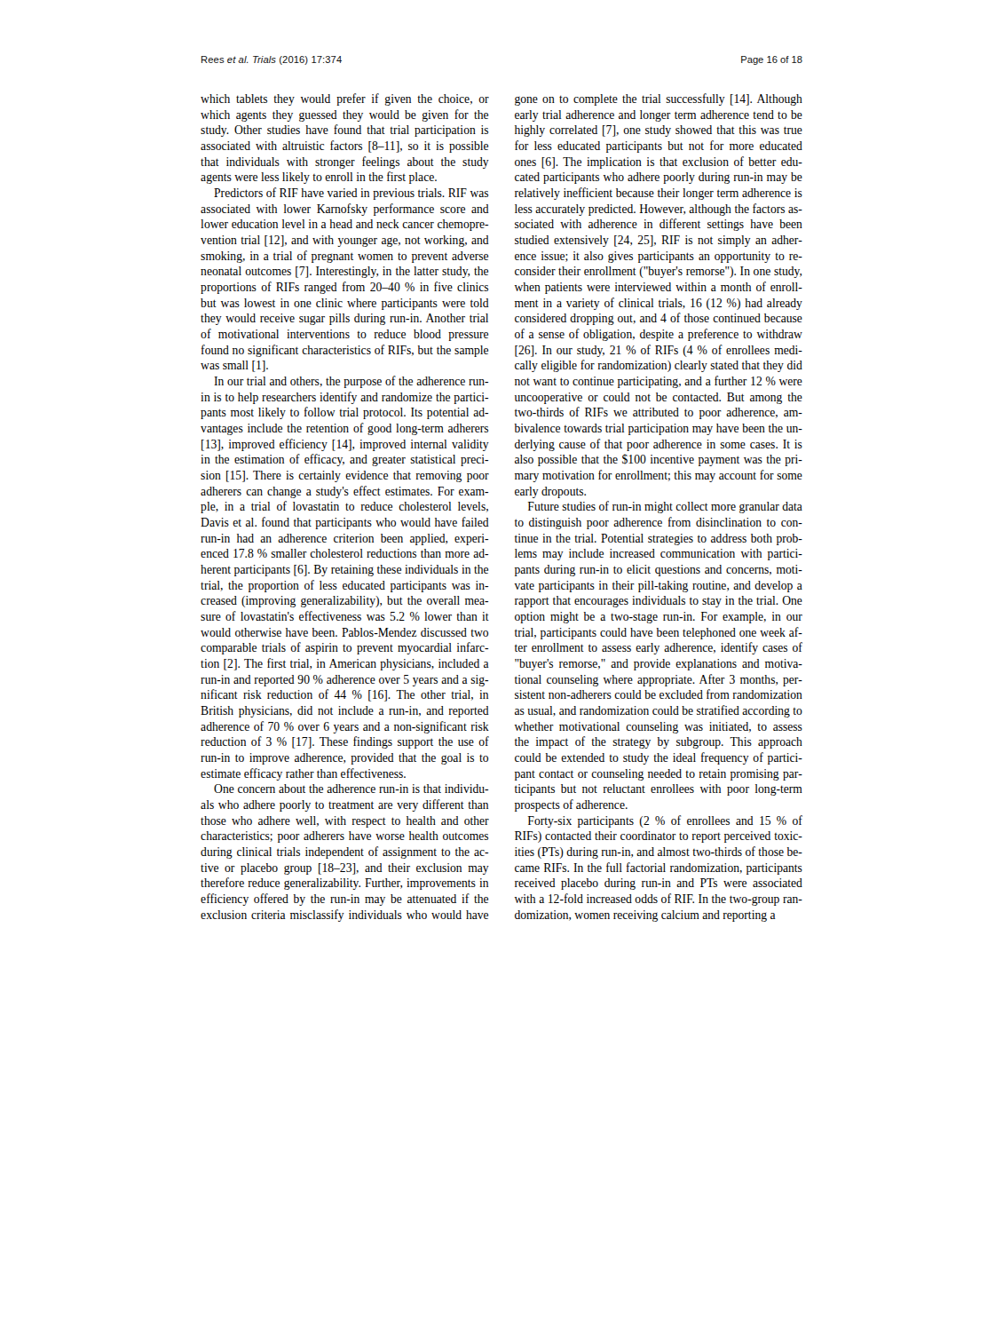Rees et al. Trials (2016) 17:374
Page 16 of 18
which tablets they would prefer if given the choice, or which agents they guessed they would be given for the study. Other studies have found that trial participation is associated with altruistic factors [8–11], so it is possible that individuals with stronger feelings about the study agents were less likely to enroll in the first place.
Predictors of RIF have varied in previous trials. RIF was associated with lower Karnofsky performance score and lower education level in a head and neck cancer chemoprevention trial [12], and with younger age, not working, and smoking, in a trial of pregnant women to prevent adverse neonatal outcomes [7]. Interestingly, in the latter study, the proportions of RIFs ranged from 20–40 % in five clinics but was lowest in one clinic where participants were told they would receive sugar pills during run-in. Another trial of motivational interventions to reduce blood pressure found no significant characteristics of RIFs, but the sample was small [1].
In our trial and others, the purpose of the adherence run-in is to help researchers identify and randomize the participants most likely to follow trial protocol. Its potential advantages include the retention of good long-term adherers [13], improved efficiency [14], improved internal validity in the estimation of efficacy, and greater statistical precision [15]. There is certainly evidence that removing poor adherers can change a study's effect estimates. For example, in a trial of lovastatin to reduce cholesterol levels, Davis et al. found that participants who would have failed run-in had an adherence criterion been applied, experienced 17.8 % smaller cholesterol reductions than more adherent participants [6]. By retaining these individuals in the trial, the proportion of less educated participants was increased (improving generalizability), but the overall measure of lovastatin's effectiveness was 5.2 % lower than it would otherwise have been. Pablos-Mendez discussed two comparable trials of aspirin to prevent myocardial infarction [2]. The first trial, in American physicians, included a run-in and reported 90 % adherence over 5 years and a significant risk reduction of 44 % [16]. The other trial, in British physicians, did not include a run-in, and reported adherence of 70 % over 6 years and a non-significant risk reduction of 3 % [17]. These findings support the use of run-in to improve adherence, provided that the goal is to estimate efficacy rather than effectiveness.
One concern about the adherence run-in is that individuals who adhere poorly to treatment are very different than those who adhere well, with respect to health and other characteristics; poor adherers have worse health outcomes during clinical trials independent of assignment to the active or placebo group [18–23], and their exclusion may therefore reduce generalizability. Further, improvements in efficiency offered by the run-in may be attenuated if the exclusion criteria misclassify individuals who would have gone on to complete the trial successfully [14]. Although early trial adherence and longer term adherence tend to be highly correlated [7], one study showed that this was true for less educated participants but not for more educated ones [6]. The implication is that exclusion of better educated participants who adhere poorly during run-in may be relatively inefficient because their longer term adherence is less accurately predicted. However, although the factors associated with adherence in different settings have been studied extensively [24, 25], RIF is not simply an adherence issue; it also gives participants an opportunity to reconsider their enrollment ("buyer's remorse"). In one study, when patients were interviewed within a month of enrollment in a variety of clinical trials, 16 (12 %) had already considered dropping out, and 4 of those continued because of a sense of obligation, despite a preference to withdraw [26]. In our study, 21 % of RIFs (4 % of enrollees medically eligible for randomization) clearly stated that they did not want to continue participating, and a further 12 % were uncooperative or could not be contacted. But among the two-thirds of RIFs we attributed to poor adherence, ambivalence towards trial participation may have been the underlying cause of that poor adherence in some cases. It is also possible that the $100 incentive payment was the primary motivation for enrollment; this may account for some early dropouts.
Future studies of run-in might collect more granular data to distinguish poor adherence from disinclination to continue in the trial. Potential strategies to address both problems may include increased communication with participants during run-in to elicit questions and concerns, motivate participants in their pill-taking routine, and develop a rapport that encourages individuals to stay in the trial. One option might be a two-stage run-in. For example, in our trial, participants could have been telephoned one week after enrollment to assess early adherence, identify cases of "buyer's remorse," and provide explanations and motivational counseling where appropriate. After 3 months, persistent non-adherers could be excluded from randomization as usual, and randomization could be stratified according to whether motivational counseling was initiated, to assess the impact of the strategy by subgroup. This approach could be extended to study the ideal frequency of participant contact or counseling needed to retain promising participants but not reluctant enrollees with poor long-term prospects of adherence.
Forty-six participants (2 % of enrollees and 15 % of RIFs) contacted their coordinator to report perceived toxicities (PTs) during run-in, and almost two-thirds of those became RIFs. In the full factorial randomization, participants received placebo during run-in and PTs were associated with a 12-fold increased odds of RIF. In the two-group randomization, women receiving calcium and reporting a